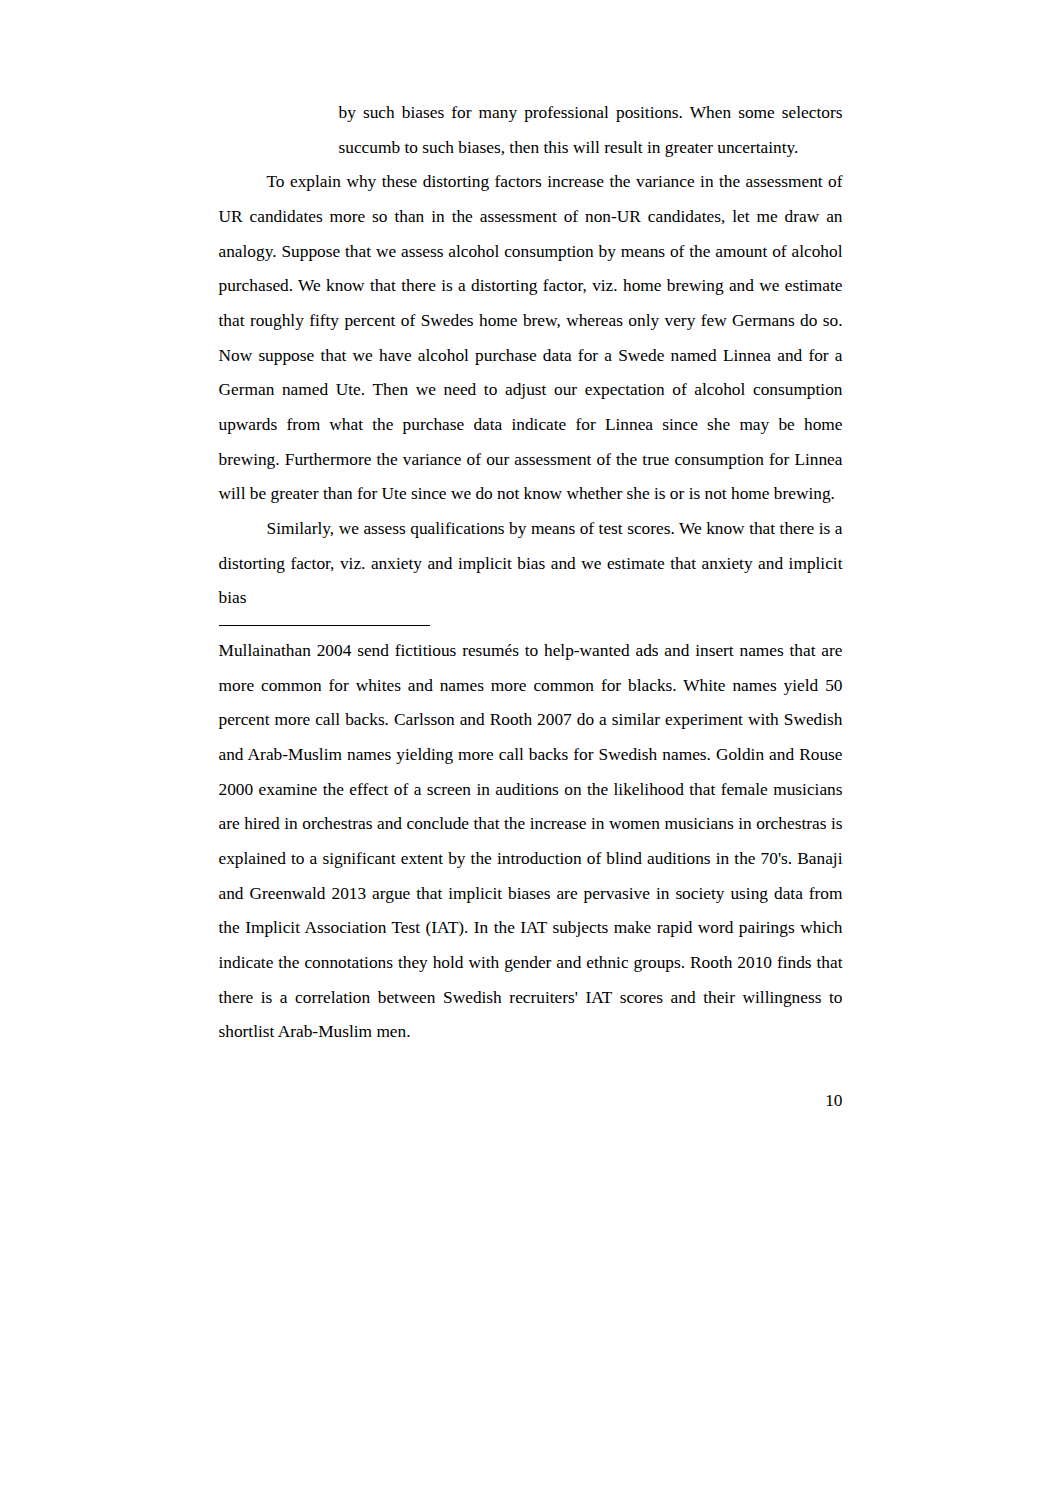by such biases for many professional positions. When some selectors succumb to such biases, then this will result in greater uncertainty.
To explain why these distorting factors increase the variance in the assessment of UR candidates more so than in the assessment of non-UR candidates, let me draw an analogy. Suppose that we assess alcohol consumption by means of the amount of alcohol purchased. We know that there is a distorting factor, viz. home brewing and we estimate that roughly fifty percent of Swedes home brew, whereas only very few Germans do so. Now suppose that we have alcohol purchase data for a Swede named Linnea and for a German named Ute. Then we need to adjust our expectation of alcohol consumption upwards from what the purchase data indicate for Linnea since she may be home brewing. Furthermore the variance of our assessment of the true consumption for Linnea will be greater than for Ute since we do not know whether she is or is not home brewing.
Similarly, we assess qualifications by means of test scores. We know that there is a distorting factor, viz. anxiety and implicit bias and we estimate that anxiety and implicit bias
Mullainathan 2004 send fictitious resumés to help-wanted ads and insert names that are more common for whites and names more common for blacks. White names yield 50 percent more call backs. Carlsson and Rooth 2007 do a similar experiment with Swedish and Arab-Muslim names yielding more call backs for Swedish names. Goldin and Rouse 2000 examine the effect of a screen in auditions on the likelihood that female musicians are hired in orchestras and conclude that the increase in women musicians in orchestras is explained to a significant extent by the introduction of blind auditions in the 70's. Banaji and Greenwald 2013 argue that implicit biases are pervasive in society using data from the Implicit Association Test (IAT). In the IAT subjects make rapid word pairings which indicate the connotations they hold with gender and ethnic groups. Rooth 2010 finds that there is a correlation between Swedish recruiters' IAT scores and their willingness to shortlist Arab-Muslim men.
10